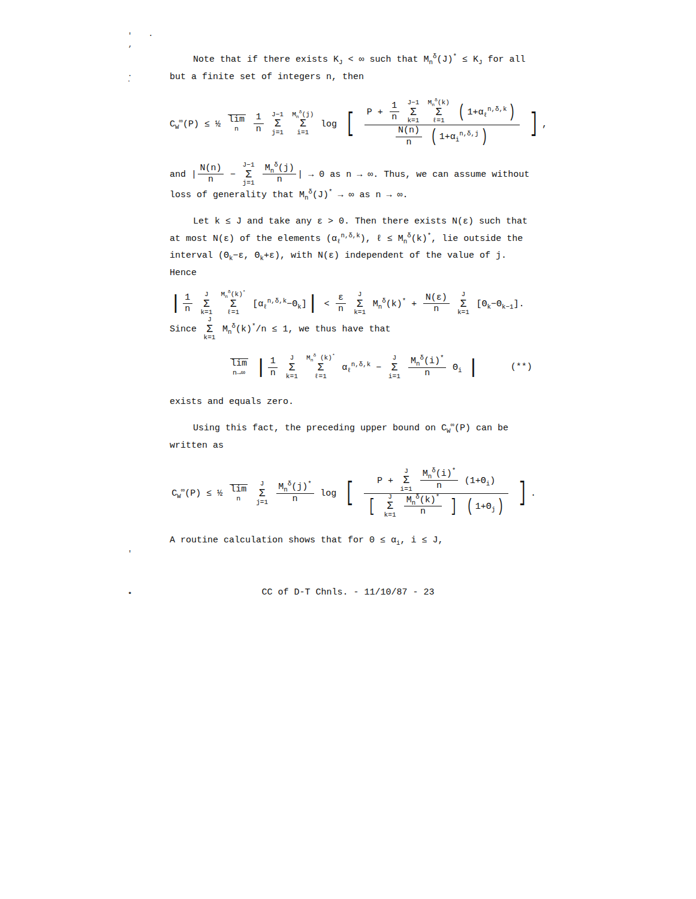' . ’ .
‧ ′ •
Note that if there exists KJ < ∞ such that Mnδ(J)* ≤ KJ for all but a finite set of integers n, then
CW∞(P) ≤ ½ lim n 1 n J−1 Σj=1 Mnδ(j) Σi=1 log [ P + 1 n J−1 Σk=1 Mnδ(k) Σℓ=1 (1+αℓn,δ,k) N(n) n (1+αin,δ,j) ],
and |N(n) n − J−1 Σj=1 Mnδ(j) n| → 0 as n → ∞. Thus, we can assume without loss of generality that Mnδ(J)* → ∞ as n → ∞.
Let k ≤ J and take any ε > 0. Then there exists N(ε) such that at most N(ε) of the elements (αℓn,δ,k), ℓ ≤ Mnδ(k)*, lie outside the interval (Θk−ε, Θk+ε), with N(ε) independent of the value of j. Hence
|1 n JΣk=1 Mnδ(k)*Σℓ=1 [αℓn,δ,k−Θk]| < εn JΣk=1 Mnδ(k)* + N(ε) n JΣk=1 [Θk−Θk−1]. Since JΣk=1 Mnδ(k)*/n ≤ 1, we thus have that
lim n→∞ |1 n JΣk=1 Mnδ (k)*Σℓ=1 αℓn,δ,k − JΣi=1 Mnδ(i)*n Θi | (**)
exists and equals zero.
Using this fact, the preceding upper bound on CW∞(P) can be written as
CW∞(P) ≤ ½ lim n JΣj=1 Mnδ(j)*n log [ P + JΣi=1 Mnδ(i)*n (1+Θi) [ JΣk=1 Mnδ(k)*n ] (1+Θj) ].
A routine calculation shows that for 0 ≤ αi, i ≤ J,
CC of D-T Chnls. - 11/10/87 - 23